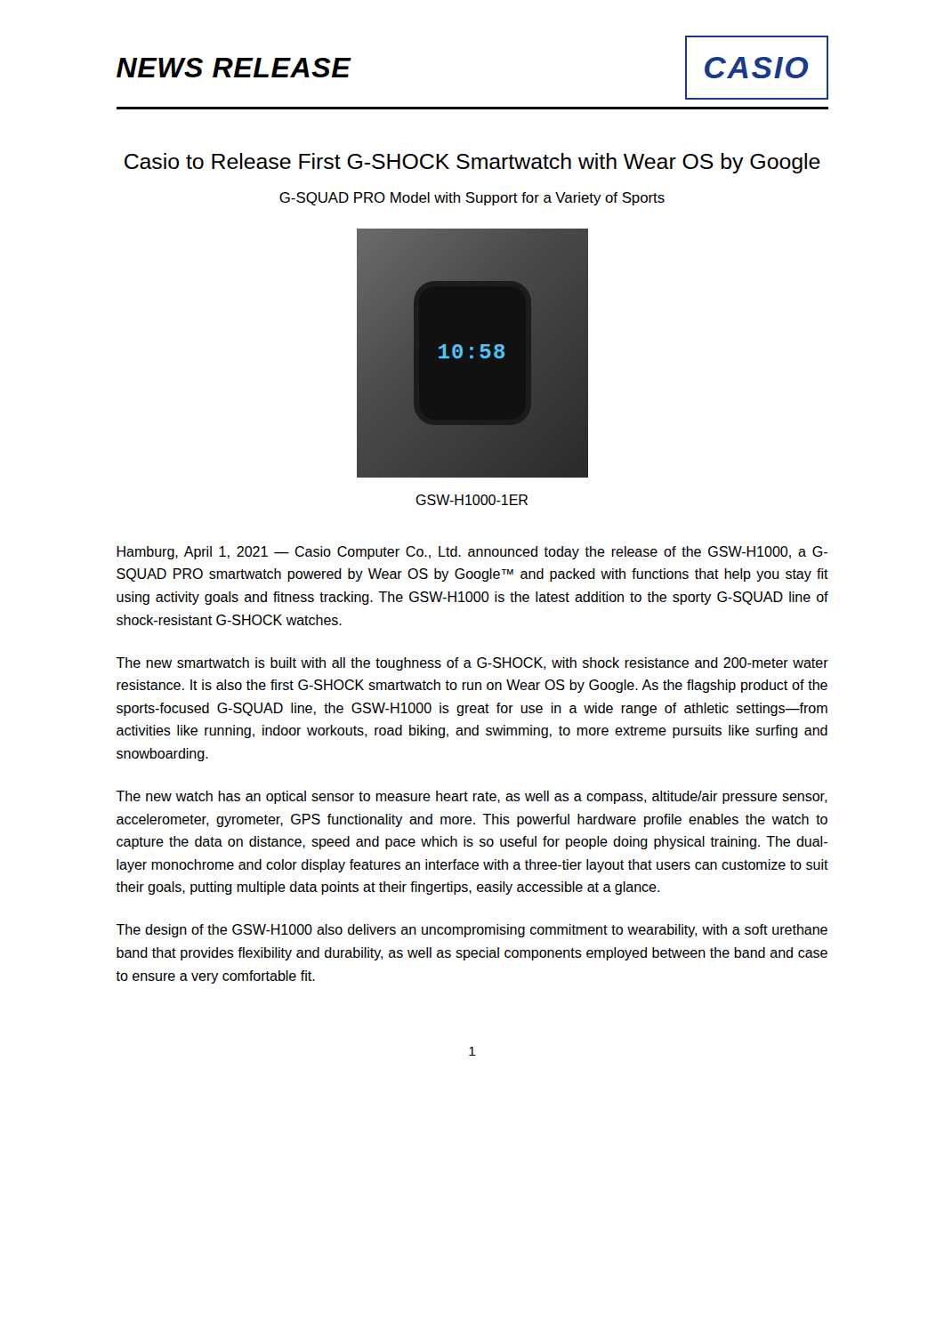NEWS RELEASE
CASIO
Casio to Release First G-SHOCK Smartwatch with Wear OS by Google
G-SQUAD PRO Model with Support for a Variety of Sports
GSW-H1000-1ER
Hamburg, April 1, 2021 — Casio Computer Co., Ltd. announced today the release of the GSW-H1000, a G-SQUAD PRO smartwatch powered by Wear OS by Google™ and packed with functions that help you stay fit using activity goals and fitness tracking. The GSW-H1000 is the latest addition to the sporty G-SQUAD line of shock-resistant G-SHOCK watches.
The new smartwatch is built with all the toughness of a G-SHOCK, with shock resistance and 200-meter water resistance. It is also the first G-SHOCK smartwatch to run on Wear OS by Google. As the flagship product of the sports-focused G-SQUAD line, the GSW-H1000 is great for use in a wide range of athletic settings—from activities like running, indoor workouts, road biking, and swimming, to more extreme pursuits like surfing and snowboarding.
The new watch has an optical sensor to measure heart rate, as well as a compass, altitude/air pressure sensor, accelerometer, gyrometer, GPS functionality and more. This powerful hardware profile enables the watch to capture the data on distance, speed and pace which is so useful for people doing physical training. The dual-layer monochrome and color display features an interface with a three-tier layout that users can customize to suit their goals, putting multiple data points at their fingertips, easily accessible at a glance.
The design of the GSW-H1000 also delivers an uncompromising commitment to wearability, with a soft urethane band that provides flexibility and durability, as well as special components employed between the band and case to ensure a very comfortable fit.
1